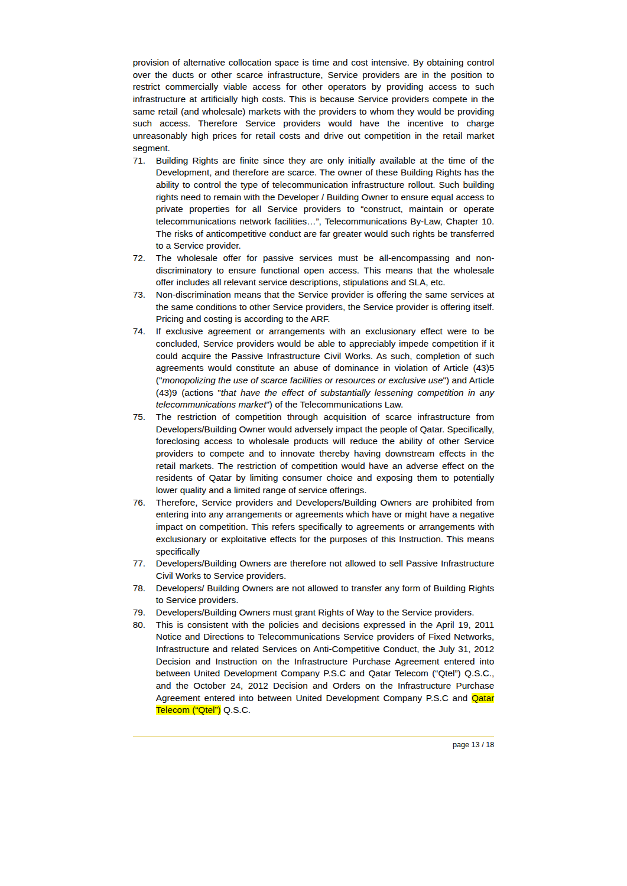provision of alternative collocation space is time and cost intensive. By obtaining control over the ducts or other scarce infrastructure, Service providers are in the position to restrict commercially viable access for other operators by providing access to such infrastructure at artificially high costs. This is because Service providers compete in the same retail (and wholesale) markets with the providers to whom they would be providing such access. Therefore Service providers would have the incentive to charge unreasonably high prices for retail costs and drive out competition in the retail market segment.
Building Rights are finite since they are only initially available at the time of the Development, and therefore are scarce. The owner of these Building Rights has the ability to control the type of telecommunication infrastructure rollout. Such building rights need to remain with the Developer / Building Owner to ensure equal access to private properties for all Service providers to “construct, maintain or operate telecommunications network facilities…”, Telecommunications By-Law, Chapter 10. The risks of anticompetitive conduct are far greater would such rights be transferred to a Service provider.
The wholesale offer for passive services must be all-encompassing and non-discriminatory to ensure functional open access. This means that the wholesale offer includes all relevant service descriptions, stipulations and SLA, etc.
Non-discrimination means that the Service provider is offering the same services at the same conditions to other Service providers, the Service provider is offering itself. Pricing and costing is according to the ARF.
If exclusive agreement or arrangements with an exclusionary effect were to be concluded, Service providers would be able to appreciably impede competition if it could acquire the Passive Infrastructure Civil Works. As such, completion of such agreements would constitute an abuse of dominance in violation of Article (43)5 ("monopolizing the use of scarce facilities or resources or exclusive use") and Article (43)9 (actions "that have the effect of substantially lessening competition in any telecommunications market") of the Telecommunications Law.
The restriction of competition through acquisition of scarce infrastructure from Developers/Building Owner would adversely impact the people of Qatar. Specifically, foreclosing access to wholesale products will reduce the ability of other Service providers to compete and to innovate thereby having downstream effects in the retail markets. The restriction of competition would have an adverse effect on the residents of Qatar by limiting consumer choice and exposing them to potentially lower quality and a limited range of service offerings.
Therefore, Service providers and Developers/Building Owners are prohibited from entering into any arrangements or agreements which have or might have a negative impact on competition. This refers specifically to agreements or arrangements with exclusionary or exploitative effects for the purposes of this Instruction. This means specifically
Developers/Building Owners are therefore not allowed to sell Passive Infrastructure Civil Works to Service providers.
Developers/ Building Owners are not allowed to transfer any form of Building Rights to Service providers.
Developers/Building Owners must grant Rights of Way to the Service providers.
This is consistent with the policies and decisions expressed in the April 19, 2011 Notice and Directions to Telecommunications Service providers of Fixed Networks, Infrastructure and related Services on Anti-Competitive Conduct, the July 31, 2012 Decision and Instruction on the Infrastructure Purchase Agreement entered into between United Development Company P.S.C and Qatar Telecom (“Qtel”) Q.S.C., and the October 24, 2012 Decision and Orders on the Infrastructure Purchase Agreement entered into between United Development Company P.S.C and Qatar Telecom (“Qtel”) Q.S.C.
page 13 / 18